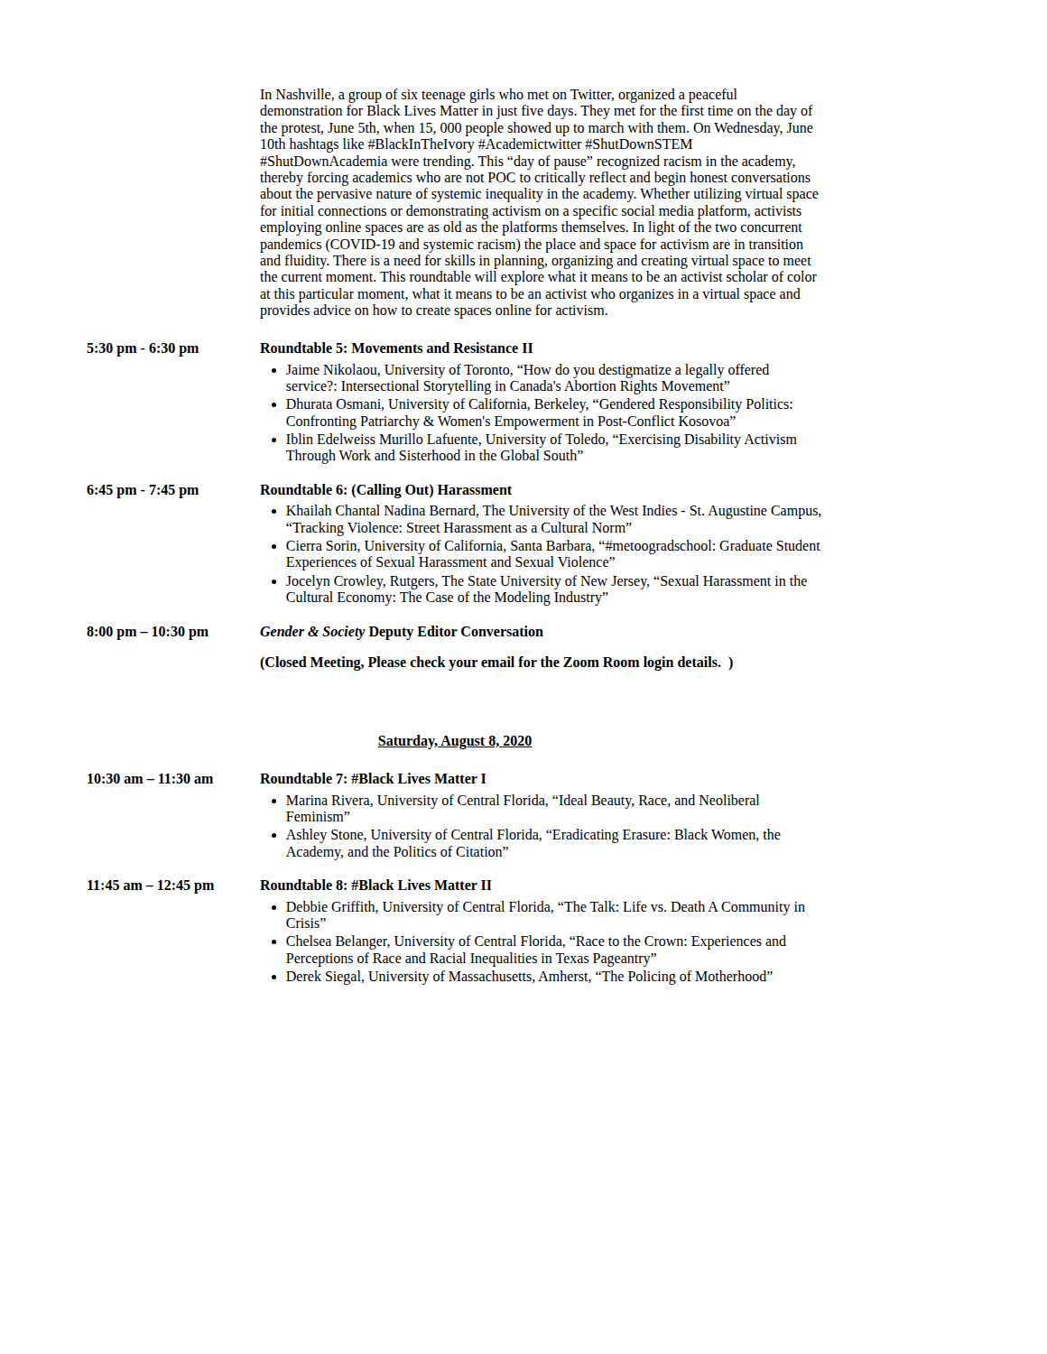In Nashville, a group of six teenage girls who met on Twitter, organized a peaceful demonstration for Black Lives Matter in just five days. They met for the first time on the day of the protest, June 5th, when 15, 000 people showed up to march with them. On Wednesday, June 10th hashtags like #BlackInTheIvory #Academictwitter #ShutDownSTEM #ShutDownAcademia were trending. This “day of pause” recognized racism in the academy, thereby forcing academics who are not POC to critically reflect and begin honest conversations about the pervasive nature of systemic inequality in the academy. Whether utilizing virtual space for initial connections or demonstrating activism on a specific social media platform, activists employing online spaces are as old as the platforms themselves. In light of the two concurrent pandemics (COVID-19 and systemic racism) the place and space for activism are in transition and fluidity. There is a need for skills in planning, organizing and creating virtual space to meet the current moment. This roundtable will explore what it means to be an activist scholar of color at this particular moment, what it means to be an activist who organizes in a virtual space and provides advice on how to create spaces online for activism.
5:30 pm - 6:30 pm Roundtable 5: Movements and Resistance II
Jaime Nikolaou, University of Toronto, “How do you destigmatize a legally offered service?: Intersectional Storytelling in Canada's Abortion Rights Movement”
Dhurata Osmani, University of California, Berkeley, “Gendered Responsibility Politics: Confronting Patriarchy & Women's Empowerment in Post-Conflict Kosovoa”
Iblin Edelweiss Murillo Lafuente, University of Toledo, “Exercising Disability Activism Through Work and Sisterhood in the Global South”
6:45 pm - 7:45 pm Roundtable 6: (Calling Out) Harassment
Khailah Chantal Nadina Bernard, The University of the West Indies - St. Augustine Campus, “Tracking Violence: Street Harassment as a Cultural Norm”
Cierra Sorin, University of California, Santa Barbara, “#metoogradschool: Graduate Student Experiences of Sexual Harassment and Sexual Violence”
Jocelyn Crowley, Rutgers, The State University of New Jersey, “Sexual Harassment in the Cultural Economy: The Case of the Modeling Industry”
8:00 pm – 10:30 pm Gender & Society Deputy Editor Conversation
(Closed Meeting, Please check your email for the Zoom Room login details. )
Saturday, August 8, 2020
10:30 am – 11:30 am Roundtable 7: #Black Lives Matter I
Marina Rivera, University of Central Florida, “Ideal Beauty, Race, and Neoliberal Feminism”
Ashley Stone, University of Central Florida, “Eradicating Erasure: Black Women, the Academy, and the Politics of Citation”
11:45 am – 12:45 pm Roundtable 8: #Black Lives Matter II
Debbie Griffith, University of Central Florida, “The Talk: Life vs. Death A Community in Crisis”
Chelsea Belanger, University of Central Florida, “Race to the Crown: Experiences and Perceptions of Race and Racial Inequalities in Texas Pageantry”
Derek Siegal, University of Massachusetts, Amherst, “The Policing of Motherhood”